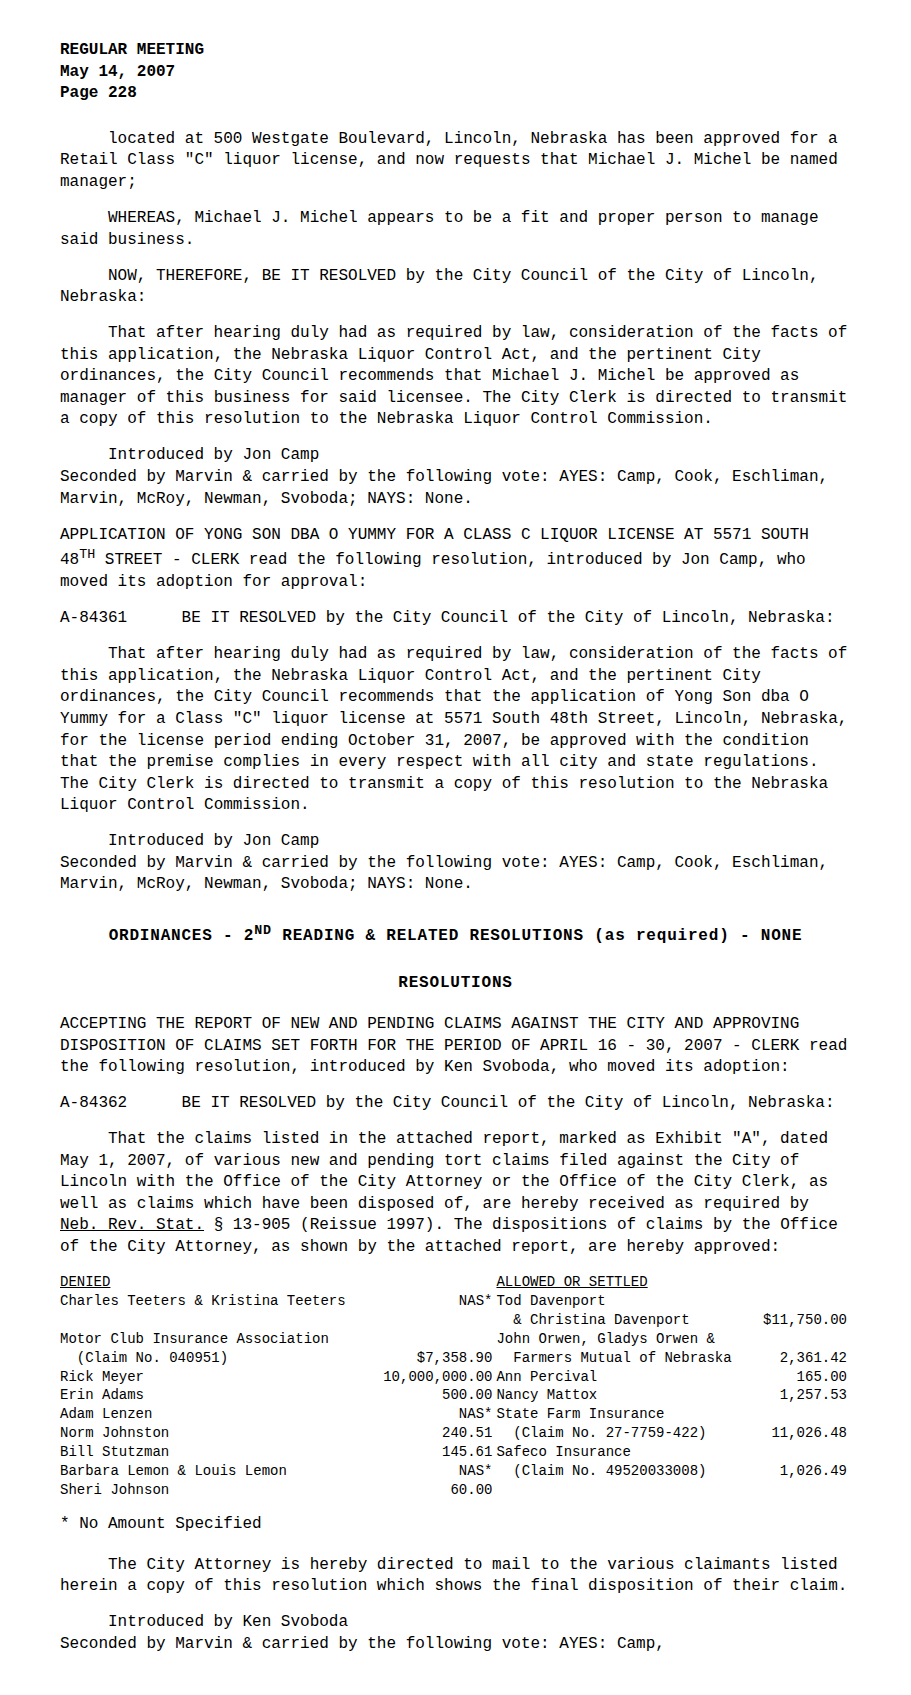REGULAR MEETING
May 14, 2007
Page 228
located at 500 Westgate Boulevard, Lincoln, Nebraska has been approved for a Retail Class "C" liquor license, and now requests that Michael J. Michel be named manager;
WHEREAS, Michael J. Michel appears to be a fit and proper person to manage said business.
NOW, THEREFORE, BE IT RESOLVED by the City Council of the City of Lincoln, Nebraska:
That after hearing duly had as required by law, consideration of the facts of this application, the Nebraska Liquor Control Act, and the pertinent City ordinances, the City Council recommends that Michael J. Michel be approved as manager of this business for said licensee. The City Clerk is directed to transmit a copy of this resolution to the Nebraska Liquor Control Commission.
Introduced by Jon Camp
Seconded by Marvin & carried by the following vote: AYES: Camp, Cook, Eschliman, Marvin, McRoy, Newman, Svoboda; NAYS: None.
APPLICATION OF YONG SON DBA O YUMMY FOR A CLASS C LIQUOR LICENSE AT 5571 SOUTH 48TH STREET - CLERK read the following resolution, introduced by Jon Camp, who moved its adoption for approval:
A-84361 BE IT RESOLVED by the City Council of the City of Lincoln, Nebraska:
That after hearing duly had as required by law, consideration of the facts of this application, the Nebraska Liquor Control Act, and the pertinent City ordinances, the City Council recommends that the application of Yong Son dba O Yummy for a Class "C" liquor license at 5571 South 48th Street, Lincoln, Nebraska, for the license period ending October 31, 2007, be approved with the condition that the premise complies in every respect with all city and state regulations. The City Clerk is directed to transmit a copy of this resolution to the Nebraska Liquor Control Commission.
Introduced by Jon Camp
Seconded by Marvin & carried by the following vote: AYES: Camp, Cook, Eschliman, Marvin, McRoy, Newman, Svoboda; NAYS: None.
ORDINANCES - 2ND READING & RELATED RESOLUTIONS (as required) - NONE
RESOLUTIONS
ACCEPTING THE REPORT OF NEW AND PENDING CLAIMS AGAINST THE CITY AND APPROVING DISPOSITION OF CLAIMS SET FORTH FOR THE PERIOD OF APRIL 16 - 30, 2007 - CLERK read the following resolution, introduced by Ken Svoboda, who moved its adoption:
A-84362 BE IT RESOLVED by the City Council of the City of Lincoln, Nebraska:
That the claims listed in the attached report, marked as Exhibit "A", dated May 1, 2007, of various new and pending tort claims filed against the City of Lincoln with the Office of the City Attorney or the Office of the City Clerk, as well as claims which have been disposed of, are hereby received as required by Neb. Rev. Stat. § 13-905 (Reissue 1997). The dispositions of claims by the Office of the City Attorney, as shown by the attached report, are hereby approved:
| DENIED | | ALLOWED OR SETTLED | |
| Charles Teeters & Kristina Teeters | NAS* | Tod Davenport | |
| | | & Christina Davenport | $11,750.00 |
| Motor Club Insurance Association | | John Orwen, Gladys Orwen & | |
| (Claim No. 040951) | $7,358.90 | Farmers Mutual of Nebraska | 2,361.42 |
| Rick Meyer | 10,000,000.00 | Ann Percival | 165.00 |
| Erin Adams | 500.00 | Nancy Mattox | 1,257.53 |
| Adam Lenzen | NAS* | State Farm Insurance | |
| Norm Johnston | 240.51 | (Claim No. 27-7759-422) | 11,026.48 |
| Bill Stutzman | 145.61 | Safeco Insurance | |
| Barbara Lemon & Louis Lemon | NAS* | (Claim No. 49520033008) | 1,026.49 |
| Sheri Johnson | 60.00 | | |
* No Amount Specified
The City Attorney is hereby directed to mail to the various claimants listed herein a copy of this resolution which shows the final disposition of their claim.
Introduced by Ken Svoboda
Seconded by Marvin & carried by the following vote: AYES: Camp,